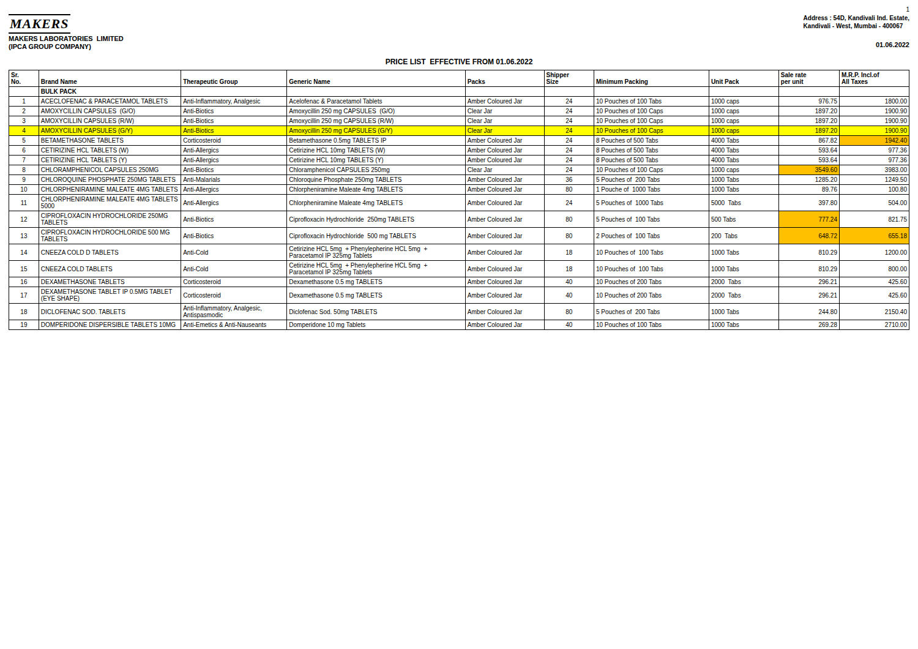1
MAKERS
MAKERS LABORATORIES LIMITED
(IPCA GROUP COMPANY)
Address : 54D, Kandivali Ind. Estate,
Kandivali - West, Mumbai - 400067
01.06.2022
PRICE LIST EFFECTIVE FROM 01.06.2022
| Sr. No. | Brand Name | Therapeutic Group | Generic Name | Packs | Shipper Size | Minimum Packing | Unit Pack | Sale rate per unit | M.R.P. Incl.of All Taxes |
| --- | --- | --- | --- | --- | --- | --- | --- | --- | --- |
| | BULK PACK | | | | | | | | |
| 1 | ACECLOFENAC & PARACETAMOL TABLETS | Anti-Inflammatory, Analgesic | Acelofenac & Paracetamol Tablets | Amber Coloured Jar | 24 | 10 Pouches of 100 Tabs | 1000 caps | 976.75 | 1800.00 |
| 2 | AMOXYCILLIN CAPSULES (G/O) | Anti-Biotics | Amoxycillin 250 mg CAPSULES (G/O) | Clear Jar | 24 | 10 Pouches of 100 Caps | 1000 caps | 1897.20 | 1900.90 |
| 3 | AMOXYCILLIN CAPSULES (R/W) | Anti-Biotics | Amoxycillin 250 mg CAPSULES (R/W) | Clear Jar | 24 | 10 Pouches of 100 Caps | 1000 caps | 1897.20 | 1900.90 |
| 4 | AMOXYCILLIN CAPSULES (G/Y) | Anti-Biotics | Amoxycillin 250 mg CAPSULES (G/Y) | Clear Jar | 24 | 10 Pouches of 100 Caps | 1000 caps | 1897.20 | 1900.90 |
| 5 | BETAMETHASONE TABLETS | Corticosteroid | Betamethasone 0.5mg TABLETS IP | Amber Coloured Jar | 24 | 8 Pouches of 500 Tabs | 4000 Tabs | 867.82 | 1942.40 |
| 6 | CETIRIZINE HCL TABLETS (W) | Anti-Allergics | Cetirizine HCL 10mg TABLETS (W) | Amber Coloured Jar | 24 | 8 Pouches of 500 Tabs | 4000 Tabs | 593.64 | 977.36 |
| 7 | CETIRIZINE HCL TABLETS (Y) | Anti-Allergics | Cetirizine HCL 10mg TABLETS (Y) | Amber Coloured Jar | 24 | 8 Pouches of 500 Tabs | 4000 Tabs | 593.64 | 977.36 |
| 8 | CHLORAMPHENICOL CAPSULES 250MG | Anti-Biotics | Chloramphenicol CAPSULES 250mg | Clear Jar | 24 | 10 Pouches of 100 Caps | 1000 caps | 3549.60 | 3983.00 |
| 9 | CHLOROQUINE PHOSPHATE 250MG TABLETS | Anti-Malarials | Chloroquine Phosphate 250mg TABLETS | Amber Coloured Jar | 36 | 5 Pouches of 200 Tabs | 1000 Tabs | 1285.20 | 1249.50 |
| 10 | CHLORPHENIRAMINE MALEATE 4MG TABLETS | Anti-Allergics | Chlorpheniramine Maleate 4mg TABLETS | Amber Coloured Jar | 80 | 1 Pouche of 1000 Tabs | 1000 Tabs | 89.76 | 100.80 |
| 11 | CHLORPHENIRAMINE MALEATE 4MG TABLETS 5000 | Anti-Allergics | Chlorpheniramine Maleate 4mg TABLETS | Amber Coloured Jar | 24 | 5 Pouches of 1000 Tabs | 5000 Tabs | 397.80 | 504.00 |
| 12 | CIPROFLOXACIN HYDROCHLORIDE 250MG TABLETS | Anti-Biotics | Ciprofloxacin Hydrochloride 250mg TABLETS | Amber Coloured Jar | 80 | 5 Pouches of 100 Tabs | 500 Tabs | 777.24 | 821.75 |
| 13 | CIPROFLOXACIN HYDROCHLORIDE 500 MG TABLETS | Anti-Biotics | Ciprofloxacin Hydrochloride 500 mg TABLETS | Amber Coloured Jar | 80 | 2 Pouches of 100 Tabs | 200 Tabs | 648.72 | 655.18 |
| 14 | CNEEZA COLD D TABLETS | Anti-Cold | Cetirizine HCL 5mg + Phenylepherine HCL 5mg + Paracetamol IP 325mg Tablets | Amber Coloured Jar | 18 | 10 Pouches of 100 Tabs | 1000 Tabs | 810.29 | 1200.00 |
| 15 | CNEEZA COLD TABLETS | Anti-Cold | Cetirizine HCL 5mg + Phenylepherine HCL 5mg + Paracetamol IP 325mg Tablets | Amber Coloured Jar | 18 | 10 Pouches of 100 Tabs | 1000 Tabs | 810.29 | 800.00 |
| 16 | DEXAMETHASONE TABLETS | Corticosteroid | Dexamethasone 0.5 mg TABLETS | Amber Coloured Jar | 40 | 10 Pouches of 200 Tabs | 2000 Tabs | 296.21 | 425.60 |
| 17 | DEXAMETHASONE TABLET IP 0.5MG TABLET (EYE SHAPE) | Corticosteroid | Dexamethasone 0.5 mg TABLETS | Amber Coloured Jar | 40 | 10 Pouches of 200 Tabs | 2000 Tabs | 296.21 | 425.60 |
| 18 | DICLOFENAC SOD. TABLETS | Anti-Inflammatory, Analgesic, Antispasmodic | Diclofenac Sod. 50mg TABLETS | Amber Coloured Jar | 80 | 5 Pouches of 200 Tabs | 1000 Tabs | 244.80 | 2150.40 |
| 19 | DOMPERIDONE DISPERSIBLE TABLETS 10MG | Anti-Emetics & Anti-Nauseants | Domperidone 10 mg Tablets | Amber Coloured Jar | 40 | 10 Pouches of 100 Tabs | 1000 Tabs | 269.28 | 2710.00 |